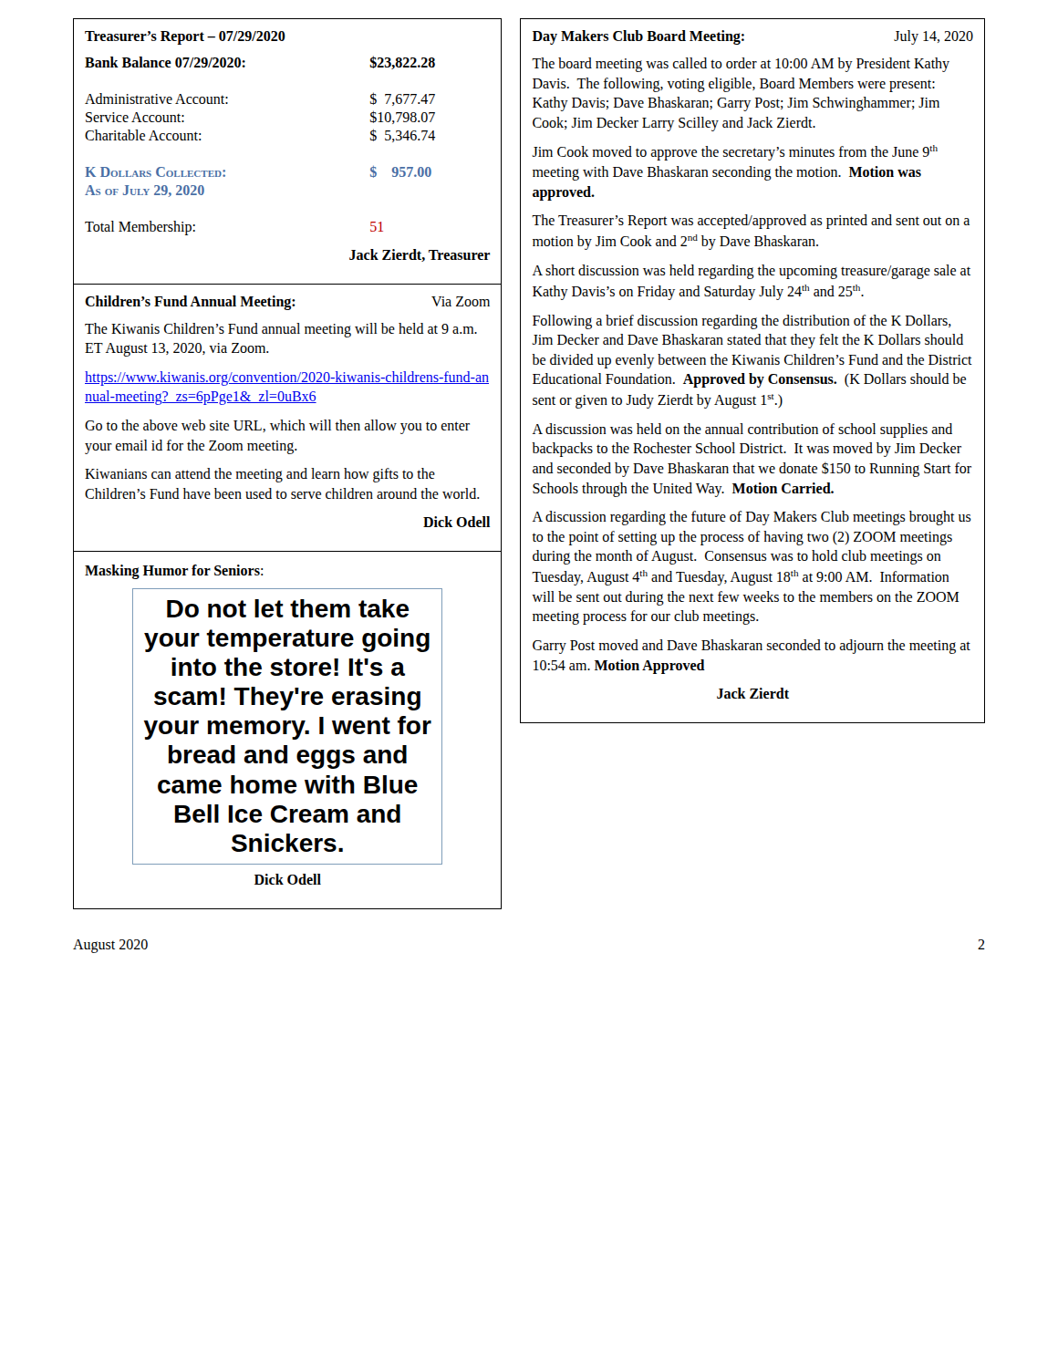Treasurer’s Report – 07/29/2020
| Bank Balance 07/29/2020: | $23,822.28 |
| Administrative Account: | $ 7,677.47 |
| Service Account: | $10,798.07 |
| Charitable Account: | $ 5,346.74 |
| K Dollars Collected: | $ 957.00 |
| As of July 29, 2020 | |
| Total Membership: | 51 |
Jack Zierdt, Treasurer
Children’s Fund Annual Meeting: Via Zoom
The Kiwanis Children’s Fund annual meeting will be held at 9 a.m. ET August 13, 2020, via Zoom.
https://www.kiwanis.org/convention/2020-kiwanis-childrens-fund-annual-meeting?_zs=6pPge1&_zl=0uBx6
Go to the above web site URL, which will then allow you to enter your email id for the Zoom meeting.
Kiwanians can attend the meeting and learn how gifts to the Children’s Fund have been used to serve children around the world.
Dick Odell
Masking Humor for Seniors:
Do not let them take your temperature going into the store! It's a scam! They're erasing your memory. I went for bread and eggs and came home with Blue Bell Ice Cream and Snickers.
Dick Odell
Day Makers Club Board Meeting: July 14, 2020
The board meeting was called to order at 10:00 AM by President Kathy Davis. The following, voting eligible, Board Members were present: Kathy Davis; Dave Bhaskaran; Garry Post; Jim Schwinghammer; Jim Cook; Jim Decker Larry Scilley and Jack Zierdt.
Jim Cook moved to approve the secretary’s minutes from the June 9th meeting with Dave Bhaskaran seconding the motion. Motion was approved.
The Treasurer’s Report was accepted/approved as printed and sent out on a motion by Jim Cook and 2nd by Dave Bhaskaran.
A short discussion was held regarding the upcoming treasure/garage sale at Kathy Davis’s on Friday and Saturday July 24th and 25th.
Following a brief discussion regarding the distribution of the K Dollars, Jim Decker and Dave Bhaskaran stated that they felt the K Dollars should be divided up evenly between the Kiwanis Children’s Fund and the District Educational Foundation. Approved by Consensus. (K Dollars should be sent or given to Judy Zierdt by August 1st.)
A discussion was held on the annual contribution of school supplies and backpacks to the Rochester School District. It was moved by Jim Decker and seconded by Dave Bhaskaran that we donate $150 to Running Start for Schools through the United Way. Motion Carried.
A discussion regarding the future of Day Makers Club meetings brought us to the point of setting up the process of having two (2) ZOOM meetings during the month of August. Consensus was to hold club meetings on Tuesday, August 4th and Tuesday, August 18th at 9:00 AM. Information will be sent out during the next few weeks to the members on the ZOOM meeting process for our club meetings.
Garry Post moved and Dave Bhaskaran seconded to adjourn the meeting at 10:54 am. Motion Approved
Jack Zierdt
August 2020 2